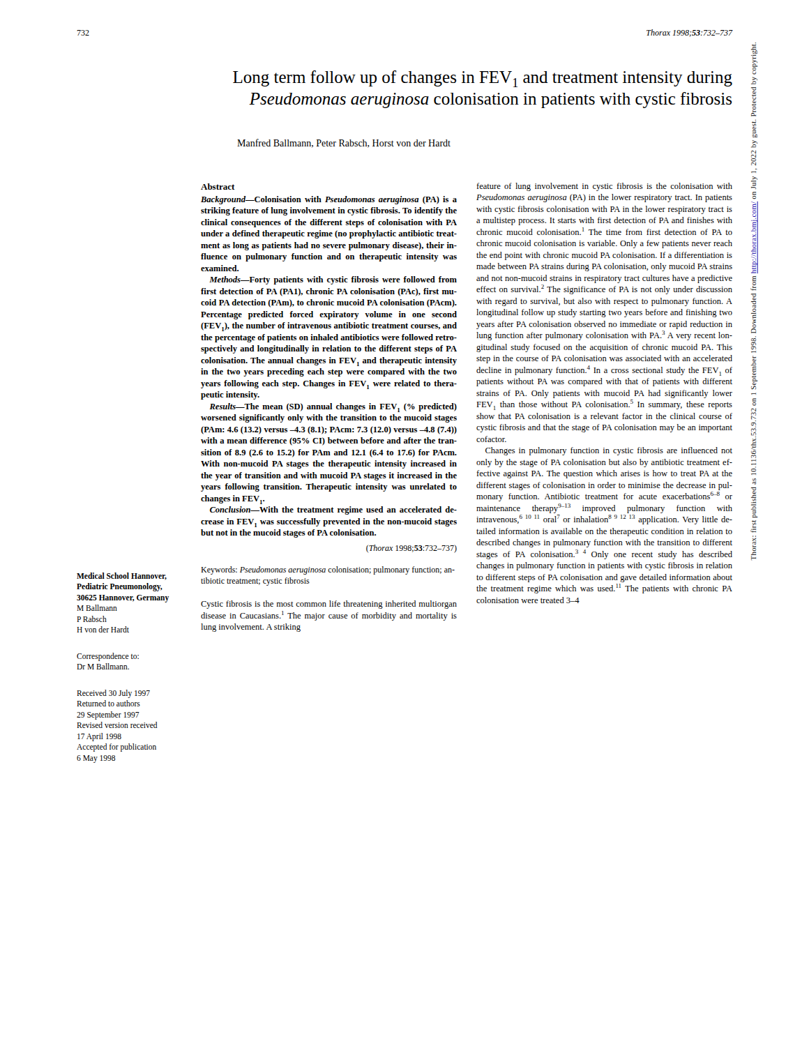732
Thorax 1998;53:732–737
Long term follow up of changes in FEV1 and treatment intensity during Pseudomonas aeruginosa colonisation in patients with cystic fibrosis
Manfred Ballmann, Peter Rabsch, Horst von der Hardt
Medical School Hannover, Pediatric Pneumonology, 30625 Hannover, Germany
M Ballmann
P Rabsch
H von der Hardt
Correspondence to:
Dr M Ballmann.
Received 30 July 1997
Returned to authors
29 September 1997
Revised version received
17 April 1998
Accepted for publication
6 May 1998
Abstract
Background—Colonisation with Pseudomonas aeruginosa (PA) is a striking feature of lung involvement in cystic fibrosis. To identify the clinical consequences of the different steps of colonisation with PA under a defined therapeutic regime (no prophylactic antibiotic treatment as long as patients had no severe pulmonary disease), their influence on pulmonary function and on therapeutic intensity was examined.
Methods—Forty patients with cystic fibrosis were followed from first detection of PA (PA1), chronic PA colonisation (PAc), first mucoid PA detection (PAm), to chronic mucoid PA colonisation (PAcm). Percentage predicted forced expiratory volume in one second (FEV1), the number of intravenous antibiotic treatment courses, and the percentage of patients on inhaled antibiotics were followed retrospectively and longitudinally in relation to the different steps of PA colonisation. The annual changes in FEV1 and therapeutic intensity in the two years preceding each step were compared with the two years following each step. Changes in FEV1 were related to therapeutic intensity.
Results—The mean (SD) annual changes in FEV1 (% predicted) worsened significantly only with the transition to the mucoid stages (PAm: 4.6 (13.2) versus –4.3 (8.1); PAcm: 7.3 (12.0) versus –4.8 (7.4)) with a mean difference (95% CI) between before and after the transition of 8.9 (2.6 to 15.2) for PAm and 12.1 (6.4 to 17.6) for PAcm. With non-mucoid PA stages the therapeutic intensity increased in the year of transition and with mucoid PA stages it increased in the years following transition. Therapeutic intensity was unrelated to changes in FEV1.
Conclusion—With the treatment regime used an accelerated decrease in FEV1 was successfully prevented in the non-mucoid stages but not in the mucoid stages of PA colonisation.
(Thorax 1998;53:732–737)
Keywords: Pseudomonas aeruginosa colonisation; pulmonary function; antibiotic treatment; cystic fibrosis
Cystic fibrosis is the most common life threatening inherited multiorgan disease in Caucasians.1 The major cause of morbidity and mortality is lung involvement. A striking
feature of lung involvement in cystic fibrosis is the colonisation with Pseudomonas aeruginosa (PA) in the lower respiratory tract. In patients with cystic fibrosis colonisation with PA in the lower respiratory tract is a multistep process. It starts with first detection of PA and finishes with chronic mucoid colonisation.1 The time from first detection of PA to chronic mucoid colonisation is variable. Only a few patients never reach the end point with chronic mucoid PA colonisation. If a differentiation is made between PA strains during PA colonisation, only mucoid PA strains and not non-mucoid strains in respiratory tract cultures have a predictive effect on survival.2 The significance of PA is not only under discussion with regard to survival, but also with respect to pulmonary function. A longitudinal follow up study starting two years before and finishing two years after PA colonisation observed no immediate or rapid reduction in lung function after pulmonary colonisation with PA.3 A very recent longitudinal study focused on the acquisition of chronic mucoid PA. This step in the course of PA colonisation was associated with an accelerated decline in pulmonary function.4 In a cross sectional study the FEV1 of patients without PA was compared with that of patients with different strains of PA. Only patients with mucoid PA had significantly lower FEV1 than those without PA colonisation.5 In summary, these reports show that PA colonisation is a relevant factor in the clinical course of cystic fibrosis and that the stage of PA colonisation may be an important cofactor.
Changes in pulmonary function in cystic fibrosis are influenced not only by the stage of PA colonisation but also by antibiotic treatment effective against PA. The question which arises is how to treat PA at the different stages of colonisation in order to minimise the decrease in pulmonary function. Antibiotic treatment for acute exacerbations6–8 or maintenance therapy9–13 improved pulmonary function with intravenous,6 10 11 oral7 or inhalation8 9 12 13 application. Very little detailed information is available on the therapeutic condition in relation to described changes in pulmonary function with the transition to different stages of PA colonisation.3 4 Only one recent study has described changes in pulmonary function in patients with cystic fibrosis in relation to different steps of PA colonisation and gave detailed information about the treatment regime which was used.11 The patients with chronic PA colonisation were treated 3–4
Thorax: first published as 10.1136/thx.53.9.732 on 1 September 1998. Downloaded from http://thorax.bmj.com/ on July 1, 2022 by guest. Protected by copyright.